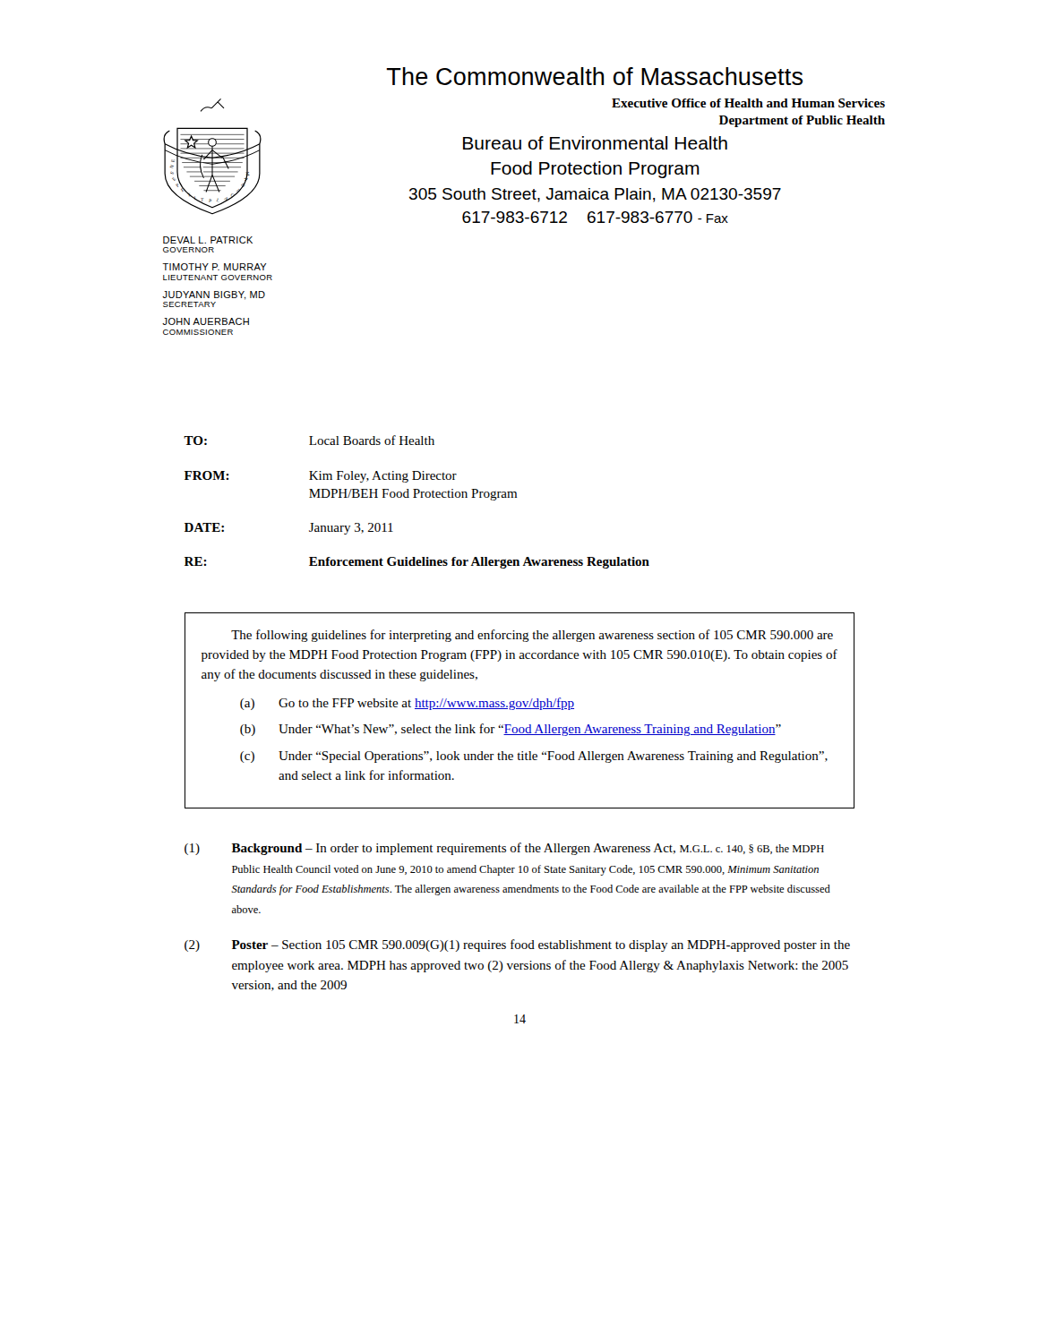E N S E P E T I T P L A C I D A M
The Commonwealth of Massachusetts
Executive Office of Health and Human Services
Department of Public Health
Bureau of Environmental Health
Food Protection Program
305 South Street, Jamaica Plain, MA 02130-3597
617-983-6712 617-983-6770 - Fax
DEVAL L. PATRICK
GOVERNOR
TIMOTHY P. MURRAY
LIEUTENANT GOVERNOR
JUDYANN BIGBY, MD
SECRETARY
JOHN AUERBACH
COMMISSIONER
| TO: | Local Boards of Health |
| FROM: | Kim Foley, Acting Director MDPH/BEH Food Protection Program |
| DATE: | January 3, 2011 |
| RE: | Enforcement Guidelines for Allergen Awareness Regulation |
The following guidelines for interpreting and enforcing the allergen awareness section of 105 CMR 590.000 are provided by the MDPH Food Protection Program (FPP) in accordance with 105 CMR 590.010(E). To obtain copies of any of the documents discussed in these guidelines,
(a) Go to the FFP website at http://www.mass.gov/dph/fpp
(b) Under “What’s New”, select the link for “Food Allergen Awareness Training and Regulation”
(c) Under “Special Operations”, look under the title “Food Allergen Awareness Training and Regulation”, and select a link for information.
(1)
Background – In order to implement requirements of the Allergen Awareness Act, M.G.L. c. 140, § 6B, the MDPH Public Health Council voted on June 9, 2010 to amend Chapter 10 of State Sanitary Code, 105 CMR 590.000, Minimum Sanitation Standards for Food Establishments. The allergen awareness amendments to the Food Code are available at the FPP website discussed above.
(2)
Poster – Section 105 CMR 590.009(G)(1) requires food establishment to display an MDPH-approved poster in the employee work area. MDPH has approved two (2) versions of the Food Allergy & Anaphylaxis Network: the 2005 version, and the 2009
14